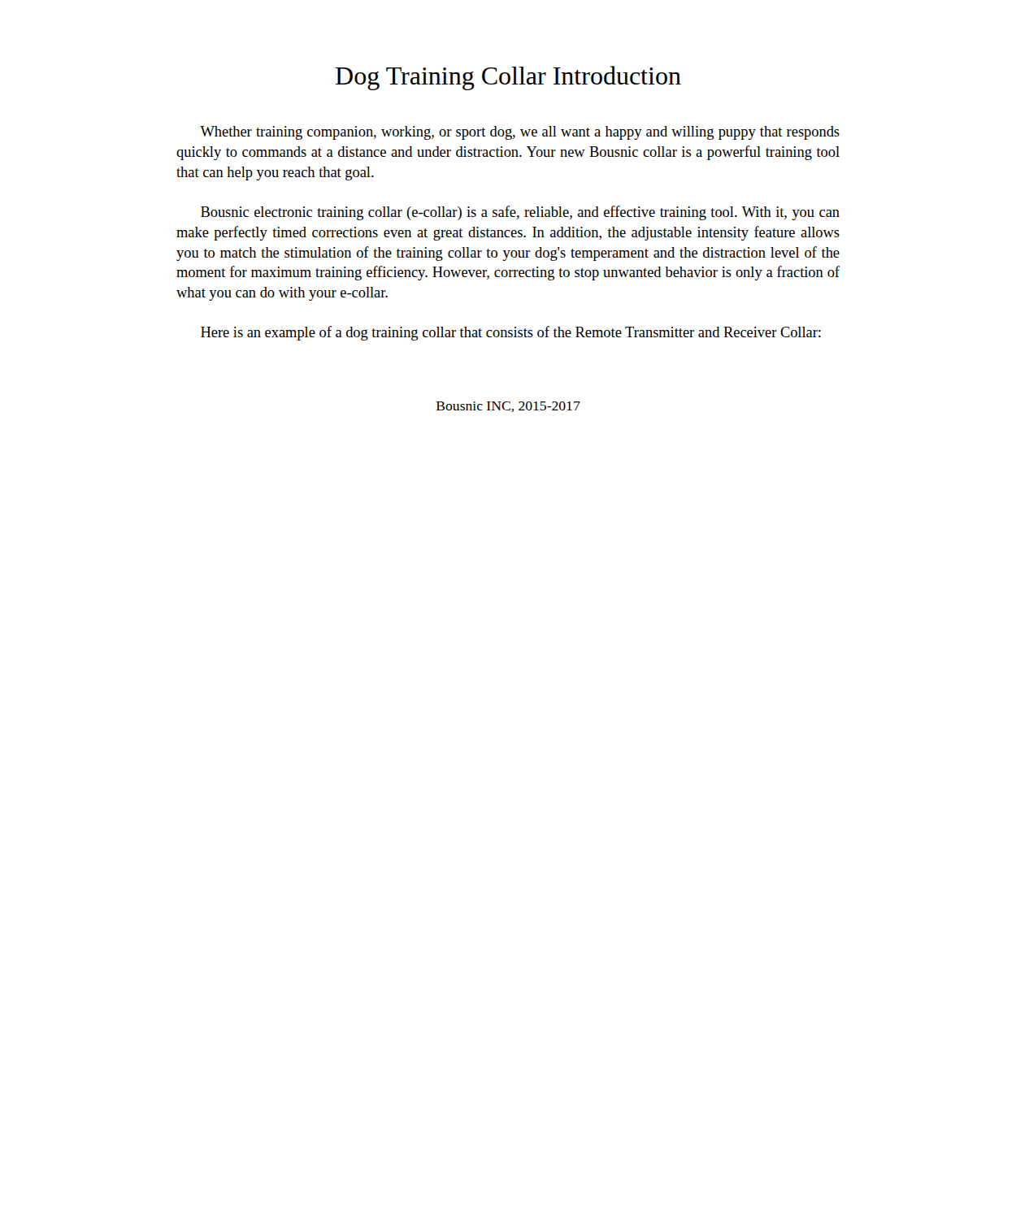Dog Training Collar Introduction
Whether training companion, working, or sport dog, we all want a happy and willing puppy that responds quickly to commands at a distance and under distraction. Your new Bousnic collar is a powerful training tool that can help you reach that goal.
Bousnic electronic training collar (e-collar) is a safe, reliable, and effective training tool. With it, you can make perfectly timed corrections even at great distances. In addition, the adjustable intensity feature allows you to match the stimulation of the training collar to your dog's temperament and the distraction level of the moment for maximum training efficiency. However, correcting to stop unwanted behavior is only a fraction of what you can do with your e-collar.
Here is an example of a dog training collar that consists of the Remote Transmitter and Receiver Collar:
Bousnic INC, 2015-2017